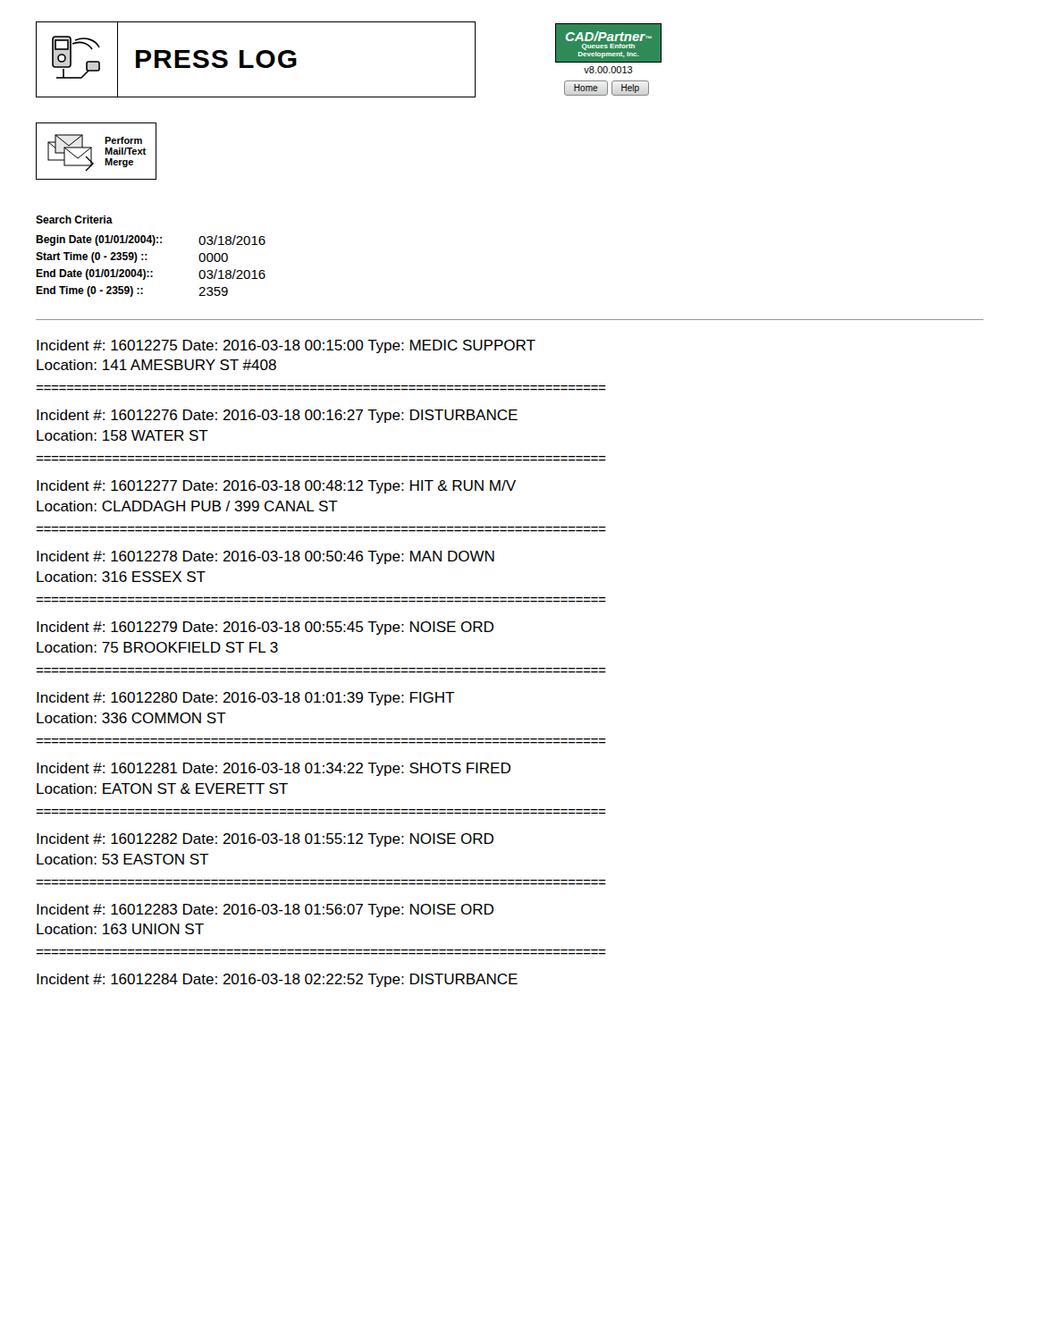| | PRESS LOG | CAD/Partner ™ Queues Enforth Development, Inc. v8.00.0013 Home Help |
| | Perform Mail/Text Merge |
Search Criteria
| Begin Date (01/01/2004):: | 03/18/2016 |
| Start Time (0 - 2359) :: | 0000 |
| End Date (01/01/2004):: | 03/18/2016 |
| End Time (0 - 2359) :: | 2359 |
Incident #: 16012275 Date: 2016-03-18 00:15:00 Type: MEDIC SUPPORT
Location: 141 AMESBURY ST #408
===========================================================================
Incident #: 16012276 Date: 2016-03-18 00:16:27 Type: DISTURBANCE
Location: 158 WATER ST
===========================================================================
Incident #: 16012277 Date: 2016-03-18 00:48:12 Type: HIT & RUN M/V
Location: CLADDAGH PUB / 399 CANAL ST
===========================================================================
Incident #: 16012278 Date: 2016-03-18 00:50:46 Type: MAN DOWN
Location: 316 ESSEX ST
===========================================================================
Incident #: 16012279 Date: 2016-03-18 00:55:45 Type: NOISE ORD
Location: 75 BROOKFIELD ST FL 3
===========================================================================
Incident #: 16012280 Date: 2016-03-18 01:01:39 Type: FIGHT
Location: 336 COMMON ST
===========================================================================
Incident #: 16012281 Date: 2016-03-18 01:34:22 Type: SHOTS FIRED
Location: EATON ST & EVERETT ST
===========================================================================
Incident #: 16012282 Date: 2016-03-18 01:55:12 Type: NOISE ORD
Location: 53 EASTON ST
===========================================================================
Incident #: 16012283 Date: 2016-03-18 01:56:07 Type: NOISE ORD
Location: 163 UNION ST
===========================================================================
Incident #: 16012284 Date: 2016-03-18 02:22:52 Type: DISTURBANCE